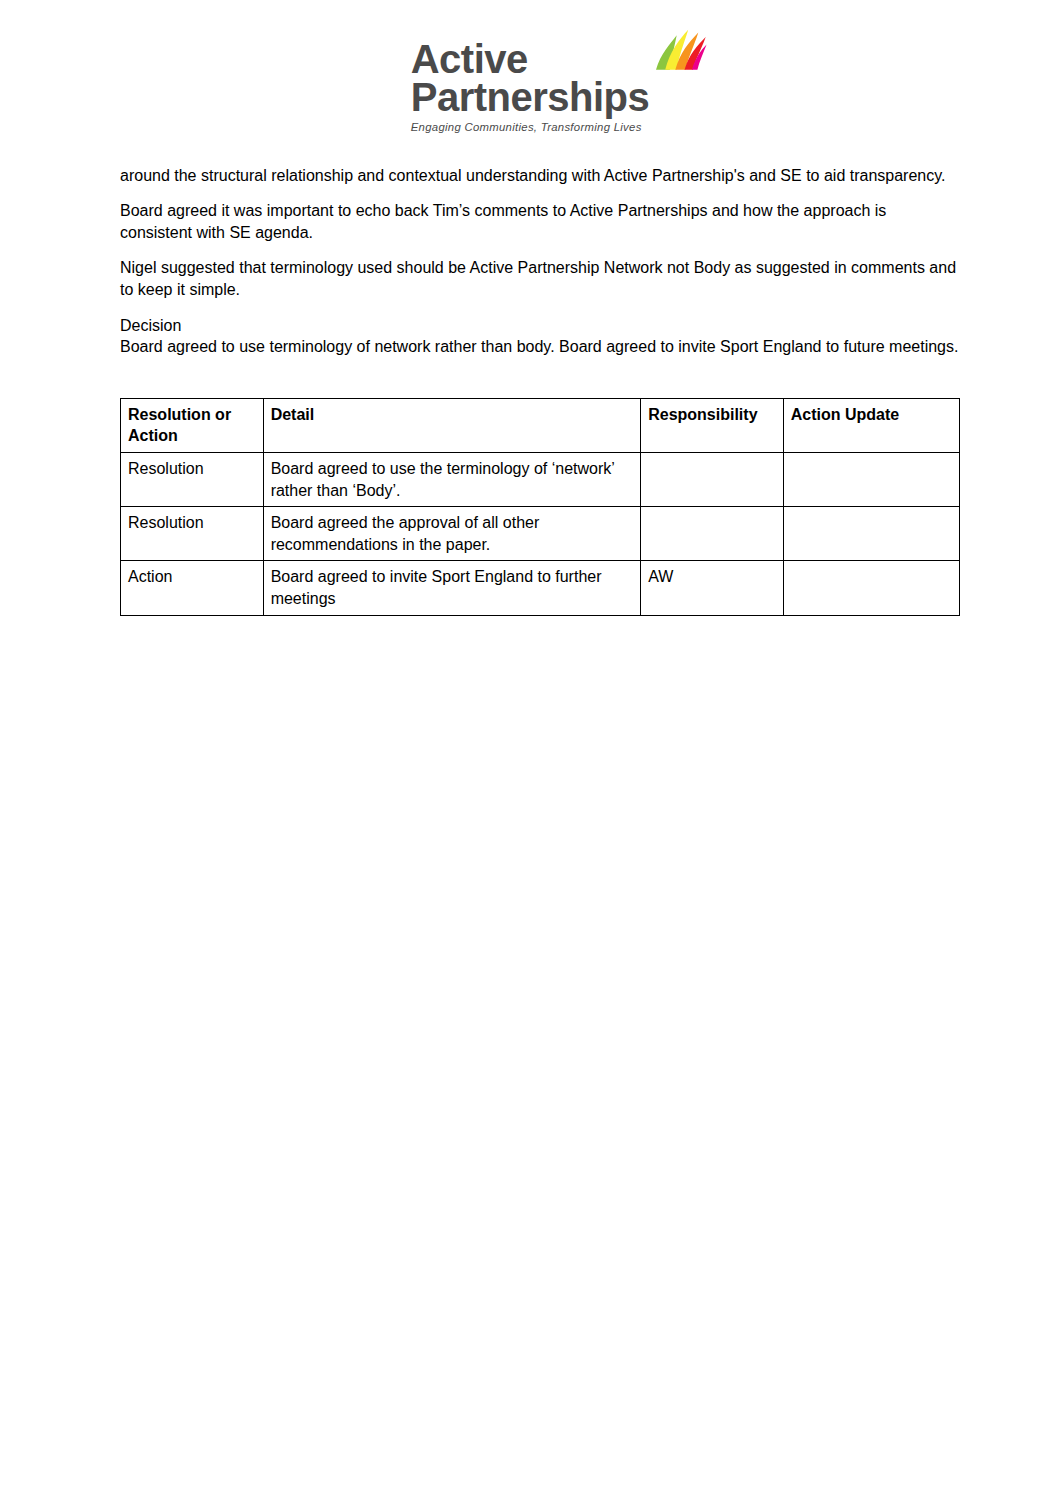Active Partnerships Engaging Communities, Transforming Lives
around the structural relationship and contextual understanding with Active Partnership's and SE to aid transparency.
Board agreed it was important to echo back Tim’s comments to Active Partnerships and how the approach is consistent with SE agenda.
Nigel suggested that terminology used should be Active Partnership Network not Body as suggested in comments and to keep it simple.
Decision
Board agreed to use terminology of network rather than body. Board agreed to invite Sport England to future meetings.
| Resolution or Action | Detail | Responsibility | Action Update |
| --- | --- | --- | --- |
| Resolution | Board agreed to use the terminology of ‘network’ rather than ‘Body’. | | |
| Resolution | Board agreed the approval of all other recommendations in the paper. | | |
| Action | Board agreed to invite Sport England to further meetings | AW | |